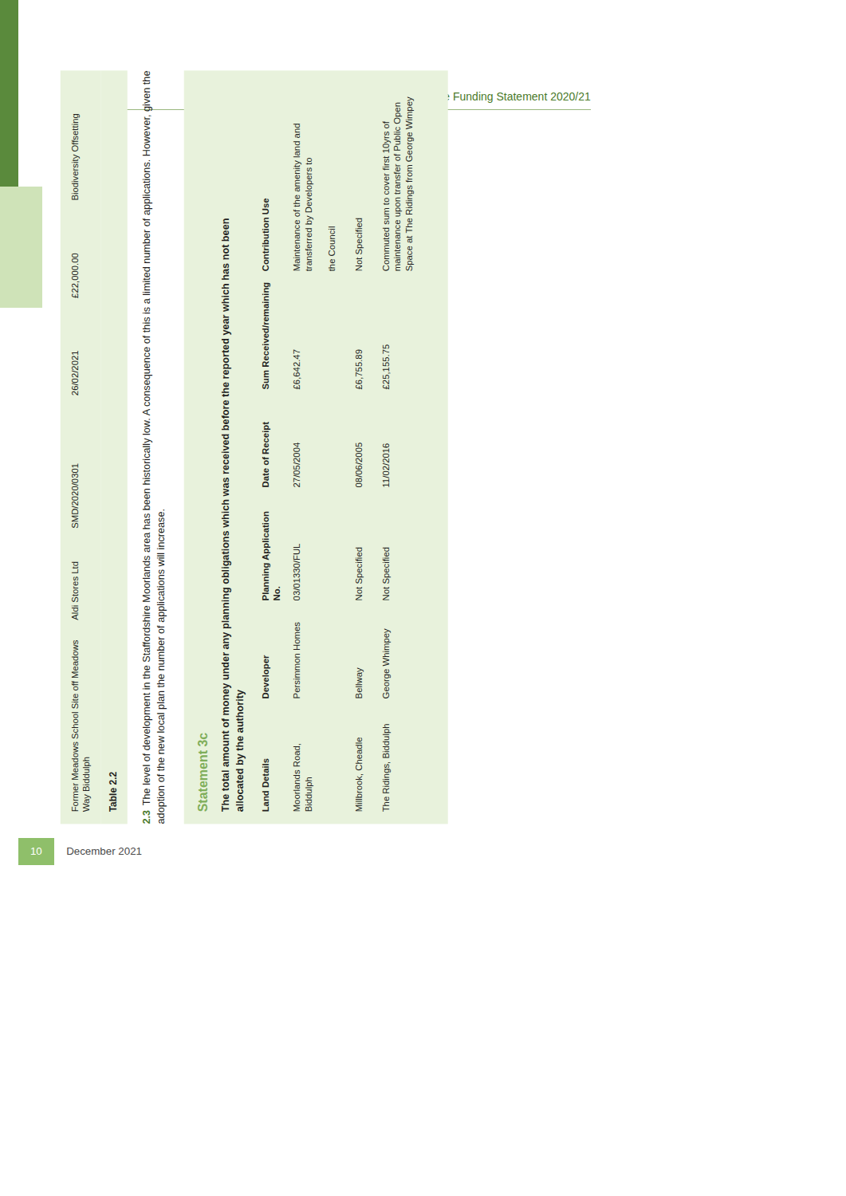Staffordshire Moorlands Infrastructure Funding Statement 2020/21
Former Meadows School Site off Meadows Way Biddulph
Aldi Stores Ltd
SMD/2020/0301
26/02/2021
£22,000.00
Biodiversity Offsetting
Table 2.2
2.3 The level of development in the Staffordshire Moorlands area has been historically low. A consequence of this is a limited number of applications. However, given the adoption of the new local plan the number of applications will increase.
Statement 3c
The total amount of money under any planning obligations which was received before the reported year which has not been allocated by the authority
| Land Details | Developer | Planning Application No. | Date of Receipt | Sum Received/remaining | Contribution Use |
| --- | --- | --- | --- | --- | --- |
| Moorlands Road, Biddulph | Persimmon Homes | 03/01330/FUL | 27/05/2004 | £6,642.47 | Maintenance of the amenity land and transferred by Developers to the Council |
| Millbrook, Cheadle | Bellway | Not Specified | 08/06/2005 | £6,755.89 | Not Specified |
| The Ridings, Biddulph | George Whimpey | Not Specified | 11/02/2016 | £25,155.75 | Commuted sum to cover first 10yrs of maintenance upon transfer of Public Open Space at The Ridings from George Wimpey |
10
December 2021